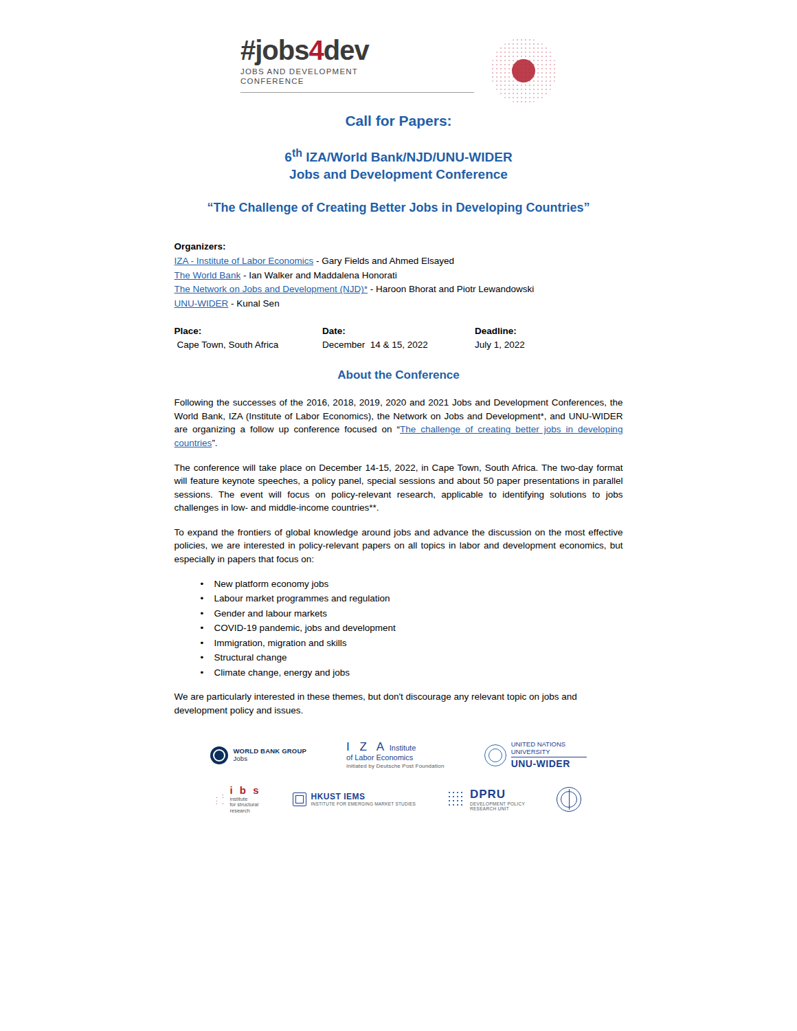#jobs 4 dev
JOBS AND DEVELOPMENT
CONFERENCE
Call for Papers:
6th IZA/World Bank/NJD/UNU-WIDER
Jobs and Development Conference
“The Challenge of Creating Better Jobs in Developing Countries”
Organizers:
IZA - Institute of Labor Economics - Gary Fields and Ahmed Elsayed
The World Bank - Ian Walker and Maddalena Honorati
The Network on Jobs and Development (NJD)* - Haroon Bhorat and Piotr Lewandowski
UNU-WIDER - Kunal Sen
| Place: | Date: | Deadline: |
| --- | --- | --- |
| Cape Town, South Africa | December 14 & 15, 2022 | July 1, 2022 |
About the Conference
Following the successes of the 2016, 2018, 2019, 2020 and 2021 Jobs and Development Conferences, the World Bank, IZA (Institute of Labor Economics), the Network on Jobs and Development*, and UNU-WIDER are organizing a follow up conference focused on “The challenge of creating better jobs in developing countries”.
The conference will take place on December 14-15, 2022, in Cape Town, South Africa. The two-day format will feature keynote speeches, a policy panel, special sessions and about 50 paper presentations in parallel sessions. The event will focus on policy-relevant research, applicable to identifying solutions to jobs challenges in low- and middle-income countries**.
To expand the frontiers of global knowledge around jobs and advance the discussion on the most effective policies, we are interested in policy-relevant papers on all topics in labor and development economics, but especially in papers that focus on:
New platform economy jobs
Labour market programmes and regulation
Gender and labour markets
COVID-19 pandemic, jobs and development
Immigration, migration and skills
Structural change
Climate change, energy and jobs
We are particularly interested in these themes, but don't discourage any relevant topic on jobs and
development policy and issues.
WORLD BANK GROUPJobs
I Z A Institute
of Labor Economics
Initiated by Deutsche Post Foundation
UNITED NATIONS
UNIVERSITY
UNU-WIDER
. :
: .
i b s
institute
for structural
research
HKUST IEMS
INSTITUTE FOR EMERGING MARKET STUDIES
DPRU
DEVELOPMENT POLICY
RESEARCH UNIT